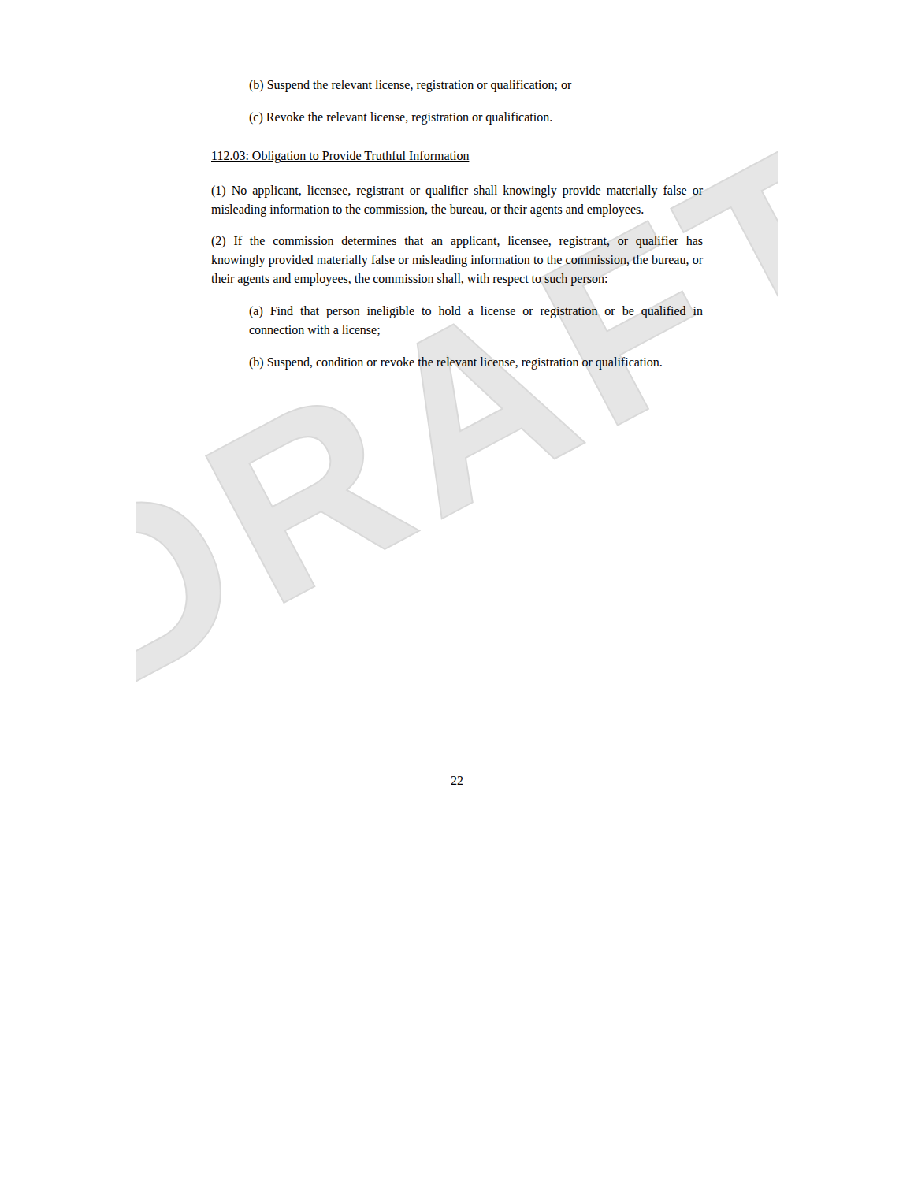DRAFT
(b) Suspend the relevant license, registration or qualification; or
(c) Revoke the relevant license, registration or qualification.
112.03: Obligation to Provide Truthful Information
(1) No applicant, licensee, registrant or qualifier shall knowingly provide materially false or misleading information to the commission, the bureau, or their agents and employees.
(2) If the commission determines that an applicant, licensee, registrant, or qualifier has knowingly provided materially false or misleading information to the commission, the bureau, or their agents and employees, the commission shall, with respect to such person:
(a) Find that person ineligible to hold a license or registration or be qualified in connection with a license;
(b) Suspend, condition or revoke the relevant license, registration or qualification.
22